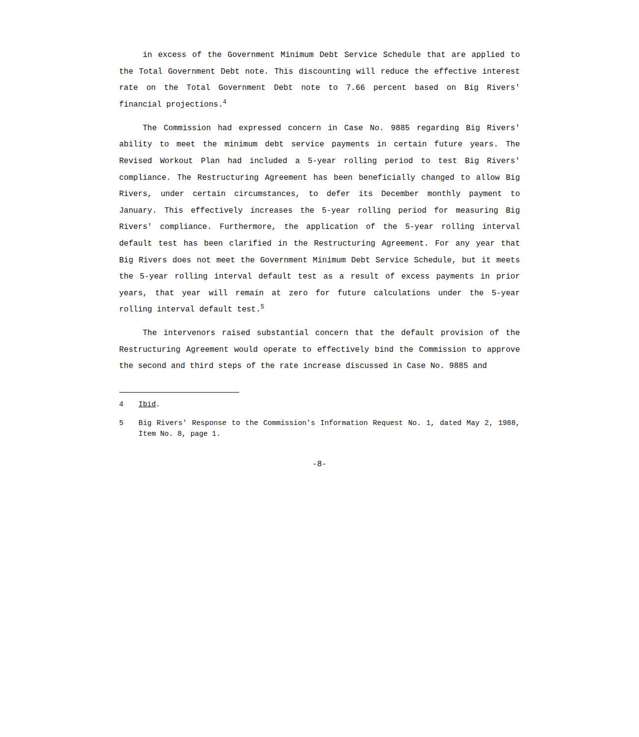in excess of the Government Minimum Debt Service Schedule that are applied to the Total Government Debt note. This discounting will reduce the effective interest rate on the Total Government Debt note to 7.66 percent based on Big Rivers' financial projections.4
The Commission had expressed concern in Case No. 9885 regarding Big Rivers' ability to meet the minimum debt service payments in certain future years. The Revised Workout Plan had included a 5-year rolling period to test Big Rivers' compliance. The Restructuring Agreement has been beneficially changed to allow Big Rivers, under certain circumstances, to defer its December monthly payment to January. This effectively increases the 5-year rolling period for measuring Big Rivers' compliance. Furthermore, the application of the 5-year rolling interval default test has been clarified in the Restructuring Agreement. For any year that Big Rivers does not meet the Government Minimum Debt Service Schedule, but it meets the 5-year rolling interval default test as a result of excess payments in prior years, that year will remain at zero for future calculations under the 5-year rolling interval default test.5
The intervenors raised substantial concern that the default provision of the Restructuring Agreement would operate to effectively bind the Commission to approve the second and third steps of the rate increase discussed in Case No. 9885 and
4
Ibid.
5
Big Rivers' Response to the Commission's Information Request No. 1, dated May 2, 1988, Item No. 8, page 1.
-8-